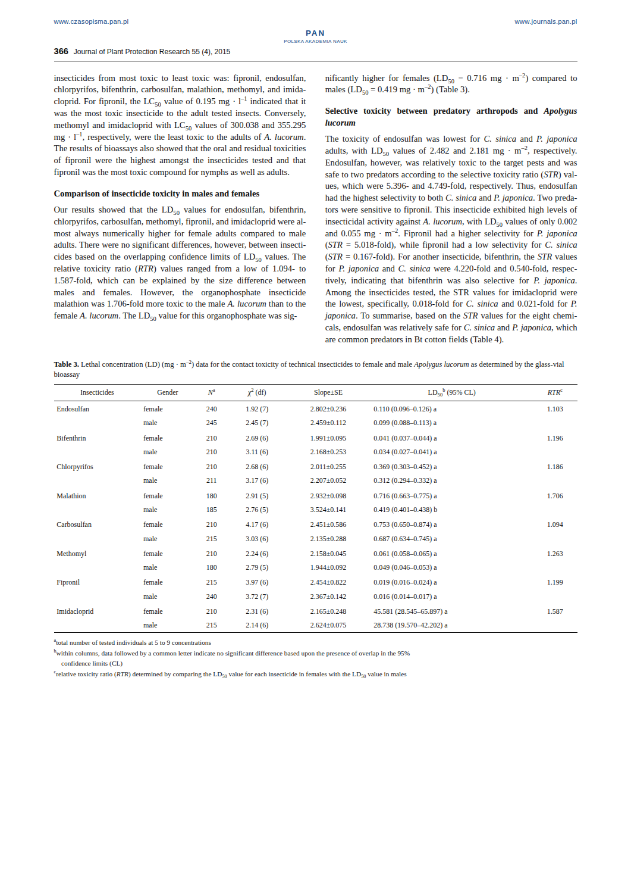www.czasopisma.pan.pl www.journals.pan.pl
PANPOLSKA AKADEMIA NAUK
366 Journal of Plant Protection Research 55 (4), 2015
insecticides from most toxic to least toxic was: fipronil, endosulfan, chlorpyrifos, bifenthrin, carbosulfan, malathion, methomyl, and imidacloprid. For fipronil, the LC50 value of 0.195 mg · l–1 indicated that it was the most toxic insecticide to the adult tested insects. Conversely, methomyl and imidacloprid with LC50 values of 300.038 and 355.295 mg · l–1, respectively, were the least toxic to the adults of A. lucorum. The results of bioassays also showed that the oral and residual toxicities of fipronil were the highest amongst the insecticides tested and that fipronil was the most toxic compound for nymphs as well as adults.
Comparison of insecticide toxicity in males and females
Our results showed that the LD50 values for endosulfan, bifenthrin, chlorpyrifos, carbosulfan, methomyl, fipronil, and imidacloprid were almost always numerically higher for female adults compared to male adults. There were no significant differences, however, between insecticides based on the overlapping confidence limits of LD50 values. The relative toxicity ratio (RTR) values ranged from a low of 1.094- to 1.587-fold, which can be explained by the size difference between males and females. However, the organophosphate insecticide malathion was 1.706-fold more toxic to the male A. lucorum than to the female A. lucorum. The LD50 value for this organophosphate was sig-
nificantly higher for females (LD50 = 0.716 mg · m–2) compared to males (LD50 = 0.419 mg · m–2) (Table 3).
Selective toxicity between predatory arthropods and Apolygus lucorum
The toxicity of endosulfan was lowest for C. sinica and P. japonica adults, with LD50 values of 2.482 and 2.181 mg · m–2, respectively. Endosulfan, however, was relatively toxic to the target pests and was safe to two predators according to the selective toxicity ratio (STR) values, which were 5.396- and 4.749-fold, respectively. Thus, endosulfan had the highest selectivity to both C. sinica and P. japonica. Two predators were sensitive to fipronil. This insecticide exhibited high levels of insecticidal activity against A. lucorum, with LD50 values of only 0.002 and 0.055 mg · m–2. Fipronil had a higher selectivity for P. japonica (STR = 5.018-fold), while fipronil had a low selectivity for C. sinica (STR = 0.167-fold). For another insecticide, bifenthrin, the STR values for P. japonica and C. sinica were 4.220-fold and 0.540-fold, respectively, indicating that bifenthrin was also selective for P. japonica. Among the insecticides tested, the STR values for imidacloprid were the lowest, specifically, 0.018-fold for C. sinica and 0.021-fold for P. japonica. To summarise, based on the STR values for the eight chemicals, endosulfan was relatively safe for C. sinica and P. japonica, which are common predators in Bt cotton fields (Table 4).
Table 3. Lethal concentration (LD) (mg · m–2) data for the contact toxicity of technical insecticides to female and male Apolygus lucorum as determined by the glass-vial bioassay
| Insecticides | Gender | N a | χ 2 (df) | Slope±SE | LD 50 b (95% CL) | RTR c |
| --- | --- | --- | --- | --- | --- | --- |
| Endosulfan | female | 240 | 1.92 (7) | 2.802±0.236 | 0.110 (0.096–0.126) a | 1.103 |
| | male | 245 | 2.45 (7) | 2.459±0.112 | 0.099 (0.088–0.113) a | |
| Bifenthrin | female | 210 | 2.69 (6) | 1.991±0.095 | 0.041 (0.037–0.044) a | 1.196 |
| | male | 210 | 3.11 (6) | 2.168±0.253 | 0.034 (0.027–0.041) a | |
| Chlorpyrifos | female | 210 | 2.68 (6) | 2.011±0.255 | 0.369 (0.303–0.452) a | 1.186 |
| | male | 211 | 3.17 (6) | 2.207±0.052 | 0.312 (0.294–0.332) a | |
| Malathion | female | 180 | 2.91 (5) | 2.932±0.098 | 0.716 (0.663–0.775) a | 1.706 |
| | male | 185 | 2.76 (5) | 3.524±0.141 | 0.419 (0.401–0.438) b | |
| Carbosulfan | female | 210 | 4.17 (6) | 2.451±0.586 | 0.753 (0.650–0.874) a | 1.094 |
| | male | 215 | 3.03 (6) | 2.135±0.288 | 0.687 (0.634–0.745) a | |
| Methomyl | female | 210 | 2.24 (6) | 2.158±0.045 | 0.061 (0.058–0.065) a | 1.263 |
| | male | 180 | 2.79 (5) | 1.944±0.092 | 0.049 (0.046–0.053) a | |
| Fipronil | female | 215 | 3.97 (6) | 2.454±0.822 | 0.019 (0.016–0.024) a | 1.199 |
| | male | 240 | 3.72 (7) | 2.367±0.142 | 0.016 (0.014–0.017) a | |
| Imidacloprid | female | 210 | 2.31 (6) | 2.165±0.248 | 45.581 (28.545–65.897) a | 1.587 |
| | male | 215 | 2.14 (6) | 2.624±0.075 | 28.738 (19.570–42.202) a | |
atotal number of tested individuals at 5 to 9 concentrations
bwithin columns, data followed by a common letter indicate no significant difference based upon the presence of overlap in the 95%
confidence limits (CL)
crelative toxicity ratio (RTR) determined by comparing the LD50 value for each insecticide in females with the LD50 value in males